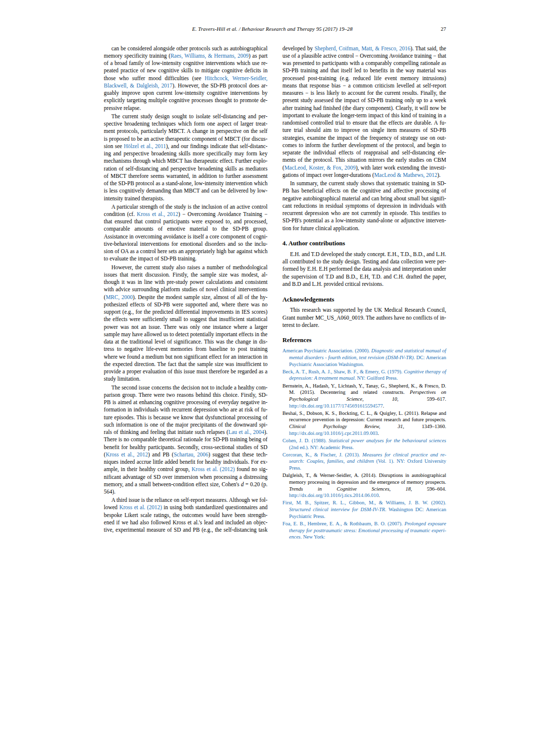E. Travers-Hill et al. / Behaviour Research and Therapy 95 (2017) 19–28 27
can be considered alongside other protocols such as autobiographical memory specificity training (Raes, Williams, & Hermans, 2009) as part of a broad family of low-intensity cognitive interventions which use repeated practice of new cognitive skills to mitigate cognitive deficits in those who suffer mood difficulties (see Hitchcock, Werner-Seidler, Blackwell, & Dalgleish, 2017). However, the SD-PB protocol does arguably improve upon current low-intensity cognitive interventions by explicitly targeting multiple cognitive processes thought to promote depressive relapse.
The current study design sought to isolate self-distancing and perspective broadening techniques which form one aspect of larger treatment protocols, particularly MBCT. A change in perspective on the self is proposed to be an active therapeutic component of MBCT (for discussion see Hölzel et al., 2011), and our findings indicate that self-distancing and perspective broadening skills more specifically may form key mechanisms through which MBCT has therapeutic effect. Further exploration of self-distancing and perspective broadening skills as mediators of MBCT therefore seems warranted, in addition to further assessment of the SD-PB protocol as a stand-alone, low-intensity intervention which is less cognitively demanding than MBCT and can be delivered by low-intensity trained therapists.
A particular strength of the study is the inclusion of an active control condition (cf. Kross et al., 2012) − Overcoming Avoidance Training − that ensured that control participants were exposed to, and processed, comparable amounts of emotive material to the SD-PB group. Assistance in overcoming avoidance is itself a core component of cognitive-behavioral interventions for emotional disorders and so the inclusion of OA as a control here sets an appropriately high bar against which to evaluate the impact of SD-PB training.
However, the current study also raises a number of methodological issues that merit discussion. Firstly, the sample size was modest, although it was in line with pre-study power calculations and consistent with advice surrounding platform studies of novel clinical interventions (MRC, 2000). Despite the modest sample size, almost of all of the hypothesized effects of SD-PB were supported and, where there was no support (e.g., for the predicted differential improvements in IES scores) the effects were sufficiently small to suggest that insufficient statistical power was not an issue. There was only one instance where a larger sample may have allowed us to detect potentially important effects in the data at the traditional level of significance. This was the change in distress to negative life-event memories from baseline to post training where we found a medium but non significant effect for an interaction in the expected direction. The fact that the sample size was insufficient to provide a proper evaluation of this issue must therefore be regarded as a study limitation.
The second issue concerns the decision not to include a healthy comparison group. There were two reasons behind this choice. Firstly, SD-PB is aimed at enhancing cognitive processing of everyday negative information in individuals with recurrent depression who are at risk of future episodes. This is because we know that dysfunctional processing of such information is one of the major precipitants of the downward spirals of thinking and feeling that initiate such relapses (Lau et al., 2004). There is no comparable theoretical rationale for SD-PB training being of benefit for healthy participants. Secondly, cross-sectional studies of SD (Kross et al., 2012) and PB (Schartau, 2006) suggest that these techniques indeed accrue little added benefit for healthy individuals. For example, in their healthy control group, Kross et al. (2012) found no significant advantage of SD over immersion when processing a distressing memory, and a small between-condition effect size, Cohen's d = 0.20 (p. 564).
A third issue is the reliance on self-report measures. Although we followed Kross et al. (2012) in using both standardized questionnaires and bespoke Likert scale ratings, the outcomes would have been strengthened if we had also followed Kross et al.'s lead and included an objective, experimental measure of SD and PB (e.g., the self-distancing task developed by Shepherd, Coifman, Matt, & Fresco, 2016). That said, the use of a plausible active control − Overcoming Avoidance training − that was presented to participants with a comparably compelling rationale as SD-PB training and that itself led to benefits in the way material was processed post-training (e.g. reduced life event memory intrusions) means that response bias − a common criticism levelled at self-report measures − is less likely to account for the current results. Finally, the present study assessed the impact of SD-PB training only up to a week after training had finished (the diary component). Clearly, it will now be important to evaluate the longer-term impact of this kind of training in a randomised controlled trial to ensure that the effects are durable. A future trial should aim to improve on single item measures of SD-PB strategies, examine the impact of the frequency of strategy use on outcomes to inform the further development of the protocol, and begin to separate the individual effects of reappraisal and self-distancing elements of the protocol. This situation mirrors the early studies on CBM (MacLeod, Koster, & Fox, 2009), with later work extending the investigations of impact over longer-durations (MacLeod & Mathews, 2012).
In summary, the current study shows that systematic training in SD-PB has beneficial effects on the cognitive and affective processing of negative autobiographical material and can bring about small but significant reductions in residual symptoms of depression in individuals with recurrent depression who are not currently in episode. This testifies to SD-PB's potential as a low-intensity stand-alone or adjunctive intervention for future clinical application.
4. Author contributions
E.H. and T.D developed the study concept. E.H., T.D., B.D., and L.H. all contributed to the study design. Testing and data collection were performed by E.H. E.H performed the data analysis and interpretation under the supervision of T.D and B.D., E.H, T.D. and C.H. drafted the paper, and B.D and L.H. provided critical revisions.
Acknowledgements
This research was supported by the UK Medical Research Council, Grant number MC_US_A060_0019. The authors have no conflicts of interest to declare.
References
American Psychiatric Association. (2000). Diagnostic and statistical manual of mental disorders - fourth edition, text revision (DSM-IV-TR). DC: American Psychiatric Association Washington.
Beck, A. T., Rush, A. J., Shaw, B. F., & Emery, G. (1979). Cognitive therapy of depression: A treatment manual. NY: Guilford Press.
Bernstein, A., Hadash, Y., Lichtash, Y., Tanay, G., Shepherd, K., & Fresco, D. M. (2015). Decentering and related constructs. Perspectives on Psychological Science, 10, 599–617. http://dx.doi.org/10.1177/1745691615594577.
Beshai, S., Dobson, K. S., Bockting, C. L., & Quigley, L. (2011). Relapse and recurrence prevention in depression: Current research and future prospects. Clinical Psychology Review, 31, 1349–1360. http://dx.doi.org/10.1016/j.cpr.2011.09.003.
Cohen, J. D. (1988). Statistical power analyses for the behavioural sciences (2nd ed.). NY: Academic Press.
Corcoran, K., & Fischer, J. (2013). Measures for clinical practice and research: Couples, families, and children (Vol. 1). NY: Oxford University Press.
Dalgleish, T., & Werner-Seidler, A. (2014). Disruptions in autobiographical memory processing in depression and the emergence of memory prospects. Trends in Cognitive Sciences, 18, 596–604. http://dx.doi.org/10.1016/j.tics.2014.06.010.
First, M. B., Spitzer, R. L., Gibbon, M., & Williams, J. B. W. (2002). Structured clinical interview for DSM-IV-TR. Washington DC: American Psychiatric Press.
Foa, E. B., Hembree, E. A., & Rothbaum, B. O. (2007). Prolonged exposure therapy for posttraumatic stress: Emotional processing of traumatic experiences. New York: